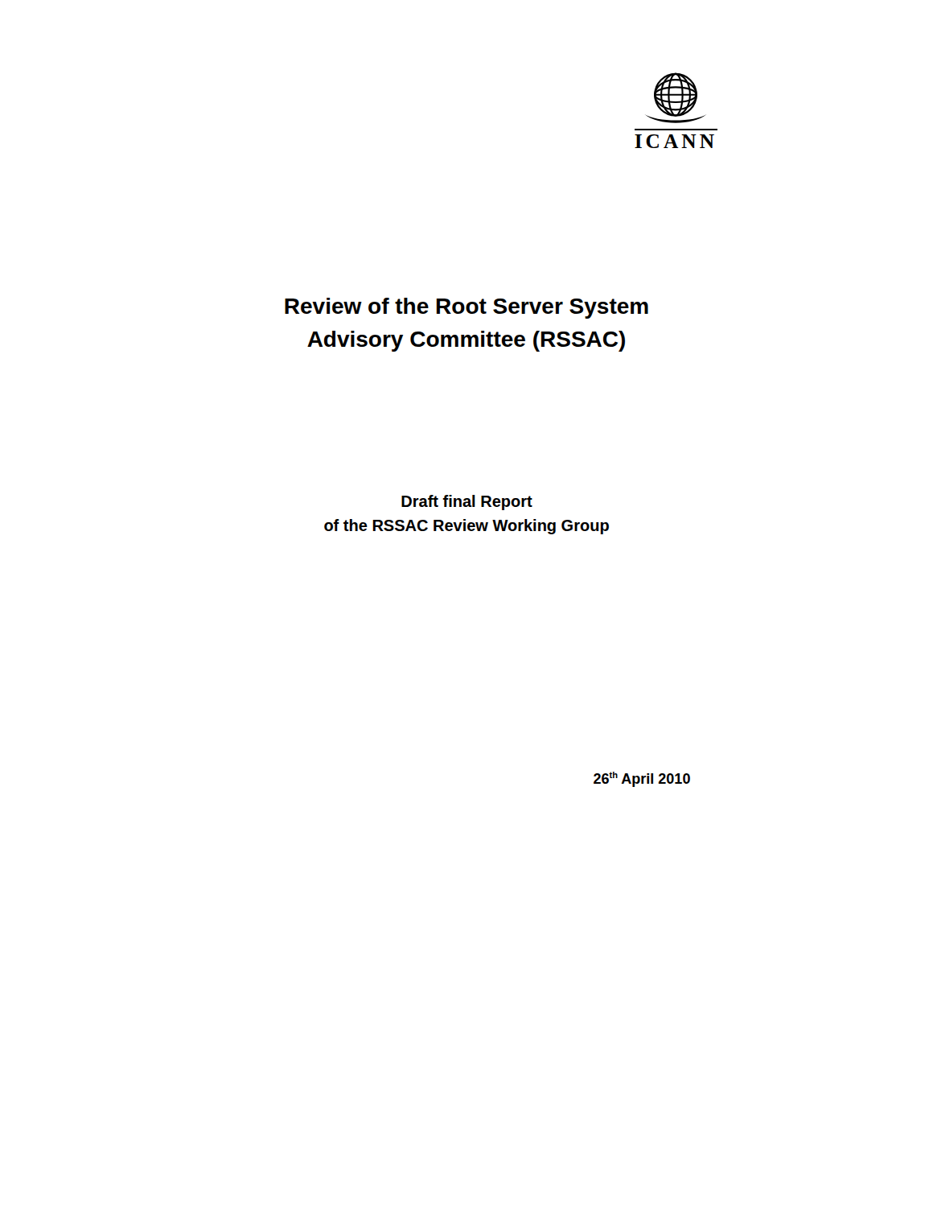ICANN
Review of the Root Server System
Advisory Committee (RSSAC)
Draft final Report
of the RSSAC Review Working Group
26th April 2010